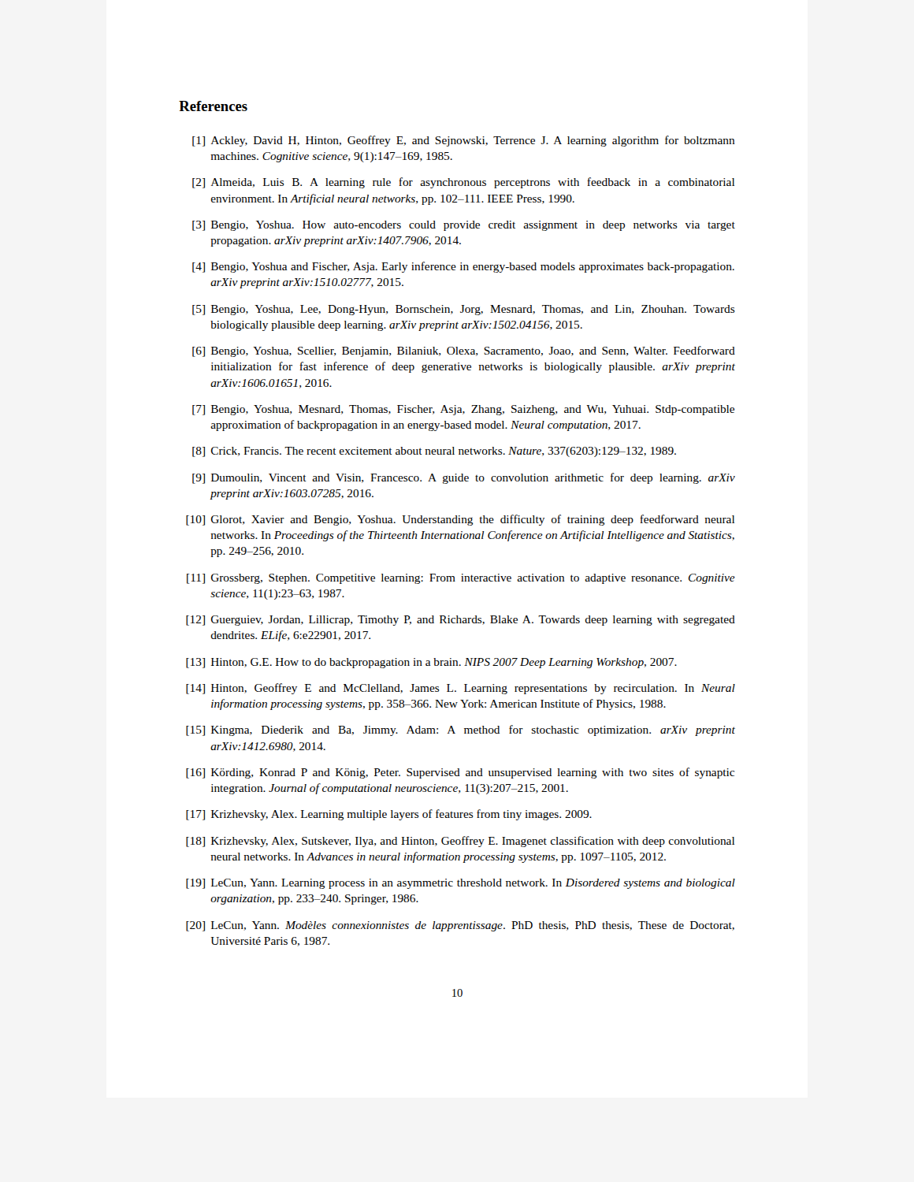References
[1] Ackley, David H, Hinton, Geoffrey E, and Sejnowski, Terrence J. A learning algorithm for boltzmann machines. Cognitive science, 9(1):147–169, 1985.
[2] Almeida, Luis B. A learning rule for asynchronous perceptrons with feedback in a combinatorial environment. In Artificial neural networks, pp. 102–111. IEEE Press, 1990.
[3] Bengio, Yoshua. How auto-encoders could provide credit assignment in deep networks via target propagation. arXiv preprint arXiv:1407.7906, 2014.
[4] Bengio, Yoshua and Fischer, Asja. Early inference in energy-based models approximates back-propagation. arXiv preprint arXiv:1510.02777, 2015.
[5] Bengio, Yoshua, Lee, Dong-Hyun, Bornschein, Jorg, Mesnard, Thomas, and Lin, Zhouhan. Towards biologically plausible deep learning. arXiv preprint arXiv:1502.04156, 2015.
[6] Bengio, Yoshua, Scellier, Benjamin, Bilaniuk, Olexa, Sacramento, Joao, and Senn, Walter. Feedforward initialization for fast inference of deep generative networks is biologically plausible. arXiv preprint arXiv:1606.01651, 2016.
[7] Bengio, Yoshua, Mesnard, Thomas, Fischer, Asja, Zhang, Saizheng, and Wu, Yuhuai. Stdp-compatible approximation of backpropagation in an energy-based model. Neural computation, 2017.
[8] Crick, Francis. The recent excitement about neural networks. Nature, 337(6203):129–132, 1989.
[9] Dumoulin, Vincent and Visin, Francesco. A guide to convolution arithmetic for deep learning. arXiv preprint arXiv:1603.07285, 2016.
[10] Glorot, Xavier and Bengio, Yoshua. Understanding the difficulty of training deep feedforward neural networks. In Proceedings of the Thirteenth International Conference on Artificial Intelligence and Statistics, pp. 249–256, 2010.
[11] Grossberg, Stephen. Competitive learning: From interactive activation to adaptive resonance. Cognitive science, 11(1):23–63, 1987.
[12] Guerguiev, Jordan, Lillicrap, Timothy P, and Richards, Blake A. Towards deep learning with segregated dendrites. ELife, 6:e22901, 2017.
[13] Hinton, G.E. How to do backpropagation in a brain. NIPS 2007 Deep Learning Workshop, 2007.
[14] Hinton, Geoffrey E and McClelland, James L. Learning representations by recirculation. In Neural information processing systems, pp. 358–366. New York: American Institute of Physics, 1988.
[15] Kingma, Diederik and Ba, Jimmy. Adam: A method for stochastic optimization. arXiv preprint arXiv:1412.6980, 2014.
[16] Körding, Konrad P and König, Peter. Supervised and unsupervised learning with two sites of synaptic integration. Journal of computational neuroscience, 11(3):207–215, 2001.
[17] Krizhevsky, Alex. Learning multiple layers of features from tiny images. 2009.
[18] Krizhevsky, Alex, Sutskever, Ilya, and Hinton, Geoffrey E. Imagenet classification with deep convolutional neural networks. In Advances in neural information processing systems, pp. 1097–1105, 2012.
[19] LeCun, Yann. Learning process in an asymmetric threshold network. In Disordered systems and biological organization, pp. 233–240. Springer, 1986.
[20] LeCun, Yann. Modèles connexionnistes de lapprentissage. PhD thesis, PhD thesis, These de Doctorat, Université Paris 6, 1987.
10